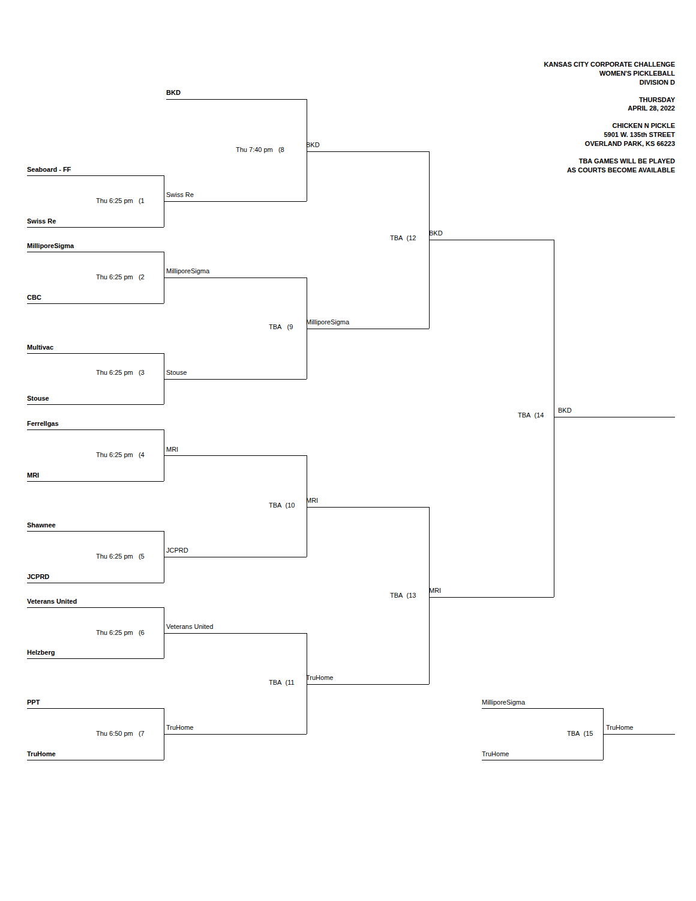KANSAS CITY CORPORATE CHALLENGE
WOMEN'S PICKLEBALL
DIVISION D
THURSDAY
APRIL 28, 2022
CHICKEN N PICKLE
5901 W. 135th STREET
OVERLAND PARK, KS 66223
TBA GAMES WILL BE PLAYED
AS COURTS BECOME AVAILABLE
BKD
Seaboard - FF
Swiss Re
MilliporeSigma
CBC
Multivac
Stouse
Ferrellgas
MRI
Shawnee
JCPRD
Veterans United
Helzberg
PPT
TruHome
Thu 6:25 pm (1
Thu 6:25 pm (2
Thu 6:25 pm (3
Thu 6:25 pm (4
Thu 6:25 pm (5
Thu 6:25 pm (6
Thu 6:50 pm (7
Swiss Re
MilliporeSigma
Stouse
MRI
JCPRD
Veterans United
TruHome
Thu 7:40 pm (8
TBA (9
TBA (10
TBA (11
BKD
MilliporeSigma
MRI
TruHome
TBA (12
TBA (13
BKD
MRI
TBA (14
BKD
MilliporeSigma
TruHome
TBA (15
TruHome
============================================================ BRACKET LINES ============================================================